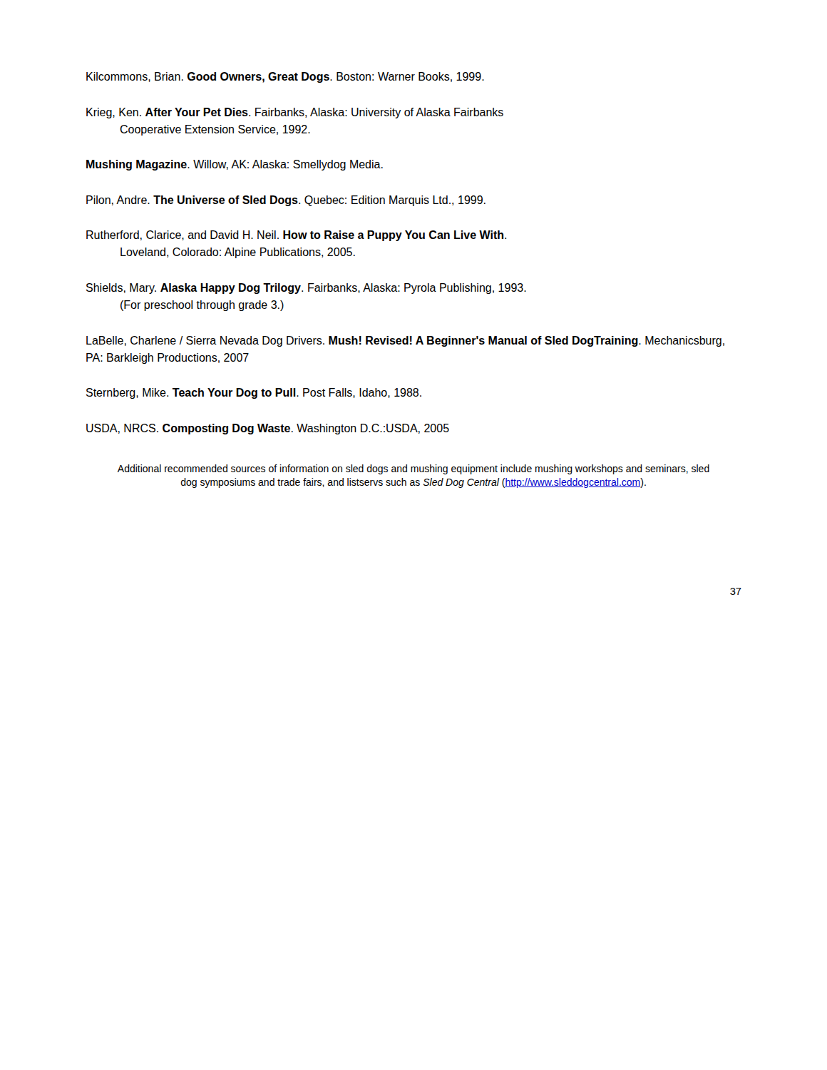Kilcommons, Brian. Good Owners, Great Dogs. Boston: Warner Books, 1999.
Krieg, Ken. After Your Pet Dies. Fairbanks, Alaska: University of Alaska Fairbanks Cooperative Extension Service, 1992.
Mushing Magazine. Willow, AK: Alaska: Smellydog Media.
Pilon, Andre. The Universe of Sled Dogs. Quebec: Edition Marquis Ltd., 1999.
Rutherford, Clarice, and David H. Neil. How to Raise a Puppy You Can Live With. Loveland, Colorado: Alpine Publications, 2005.
Shields, Mary. Alaska Happy Dog Trilogy. Fairbanks, Alaska: Pyrola Publishing, 1993. (For preschool through grade 3.)
LaBelle, Charlene / Sierra Nevada Dog Drivers. Mush! Revised! A Beginner's Manual of Sled DogTraining. Mechanicsburg, PA: Barkleigh Productions, 2007
Sternberg, Mike. Teach Your Dog to Pull. Post Falls, Idaho, 1988.
USDA, NRCS. Composting Dog Waste. Washington D.C.:USDA, 2005
Additional recommended sources of information on sled dogs and mushing equipment include mushing workshops and seminars, sled dog symposiums and trade fairs, and listservs such as Sled Dog Central (http://www.sleddogcentral.com).
37